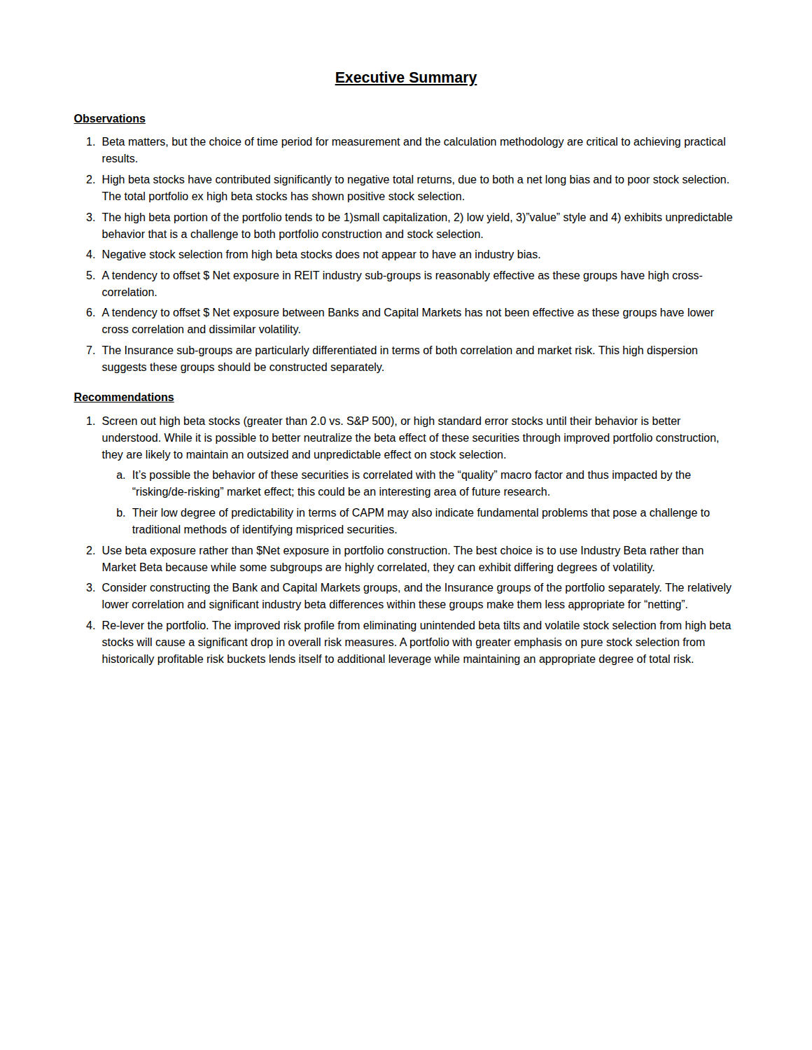Executive Summary
Observations
Beta matters, but the choice of time period for measurement and the calculation methodology are critical to achieving practical results.
High beta stocks have contributed significantly to negative total returns, due to both a net long bias and to poor stock selection. The total portfolio ex high beta stocks has shown positive stock selection.
The high beta portion of the portfolio tends to be 1)small capitalization, 2) low yield, 3)”value” style and 4) exhibits unpredictable behavior that is a challenge to both portfolio construction and stock selection.
Negative stock selection from high beta stocks does not appear to have an industry bias.
A tendency to offset $ Net exposure in REIT industry sub-groups is reasonably effective as these groups have high cross-correlation.
A tendency to offset $ Net exposure between Banks and Capital Markets has not been effective as these groups have lower cross correlation and dissimilar volatility.
The Insurance sub-groups are particularly differentiated in terms of both correlation and market risk. This high dispersion suggests these groups should be constructed separately.
Recommendations
Screen out high beta stocks (greater than 2.0 vs. S&P 500), or high standard error stocks until their behavior is better understood. While it is possible to better neutralize the beta effect of these securities through improved portfolio construction, they are likely to maintain an outsized and unpredictable effect on stock selection.
It’s possible the behavior of these securities is correlated with the “quality” macro factor and thus impacted by the “risking/de-risking” market effect; this could be an interesting area of future research.
Their low degree of predictability in terms of CAPM may also indicate fundamental problems that pose a challenge to traditional methods of identifying mispriced securities.
Use beta exposure rather than $Net exposure in portfolio construction. The best choice is to use Industry Beta rather than Market Beta because while some subgroups are highly correlated, they can exhibit differing degrees of volatility.
Consider constructing the Bank and Capital Markets groups, and the Insurance groups of the portfolio separately. The relatively lower correlation and significant industry beta differences within these groups make them less appropriate for “netting”.
Re-lever the portfolio. The improved risk profile from eliminating unintended beta tilts and volatile stock selection from high beta stocks will cause a significant drop in overall risk measures. A portfolio with greater emphasis on pure stock selection from historically profitable risk buckets lends itself to additional leverage while maintaining an appropriate degree of total risk.